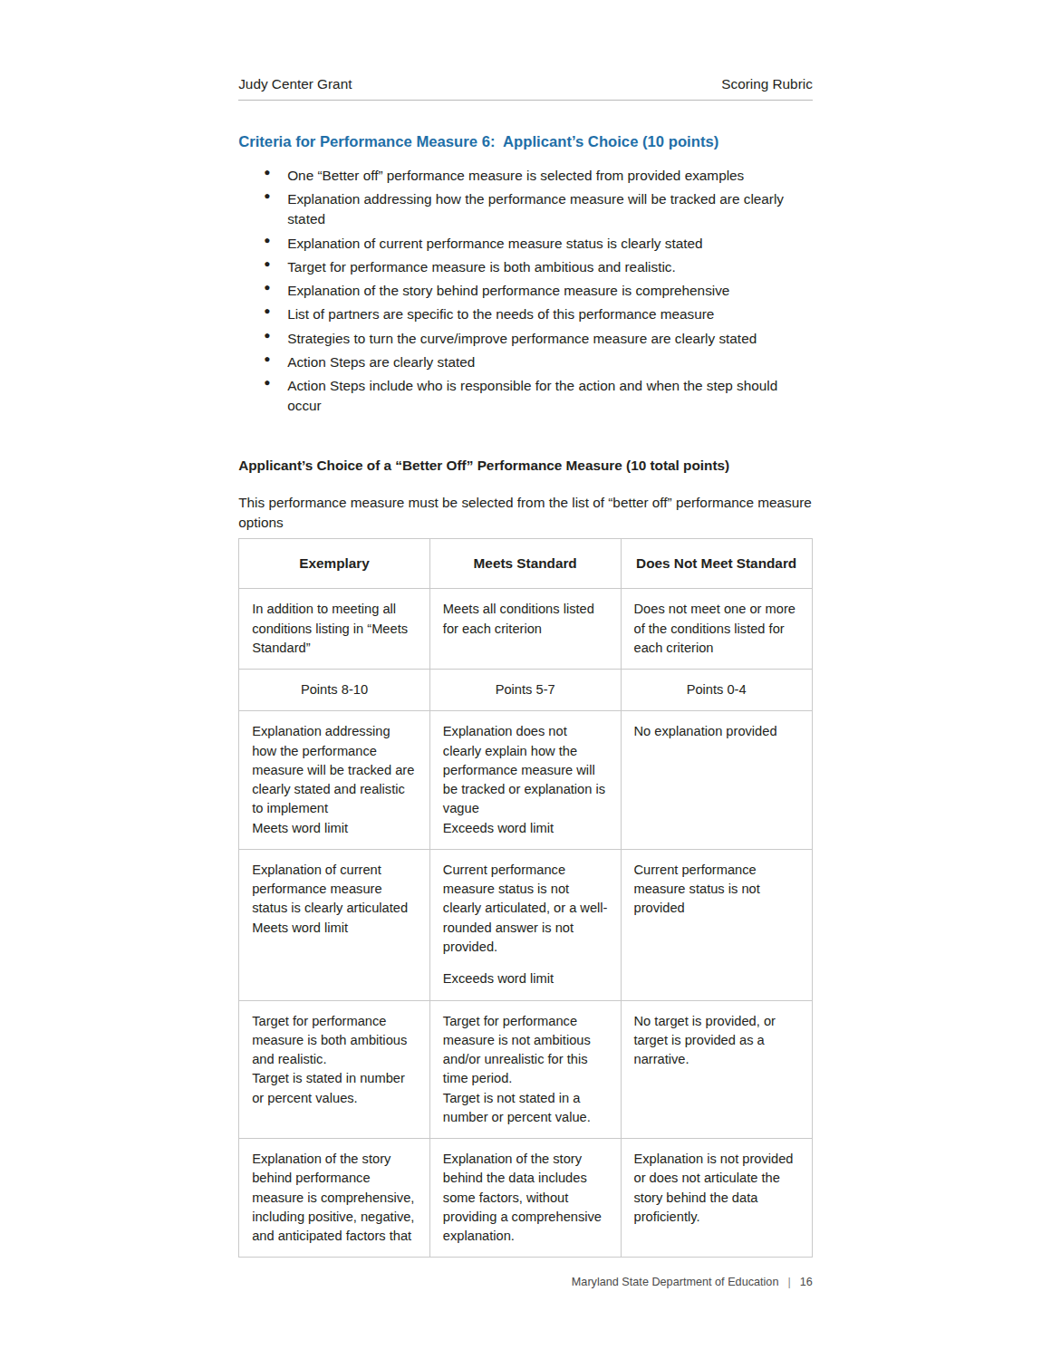Judy Center Grant
Scoring Rubric
Criteria for Performance Measure 6: Applicant’s Choice (10 points)
One “Better off” performance measure is selected from provided examples
Explanation addressing how the performance measure will be tracked are clearly stated
Explanation of current performance measure status is clearly stated
Target for performance measure is both ambitious and realistic.
Explanation of the story behind performance measure is comprehensive
List of partners are specific to the needs of this performance measure
Strategies to turn the curve/improve performance measure are clearly stated
Action Steps are clearly stated
Action Steps include who is responsible for the action and when the step should occur
Applicant’s Choice of a “Better Off” Performance Measure (10 total points)
This performance measure must be selected from the list of “better off” performance measure options
| Exemplary | Meets Standard | Does Not Meet Standard |
| --- | --- | --- |
| In addition to meeting all conditions listing in “Meets Standard” | Meets all conditions listed for each criterion | Does not meet one or more of the conditions listed for each criterion |
| Points 8-10 | Points 5-7 | Points 0-4 |
| Explanation addressing how the performance measure will be tracked are clearly stated and realistic to implement Meets word limit | Explanation does not clearly explain how the performance measure will be tracked or explanation is vague Exceeds word limit | No explanation provided |
| Explanation of current performance measure status is clearly articulated Meets word limit | Current performance measure status is not clearly articulated, or a well-rounded answer is not provided. Exceeds word limit | Current performance measure status is not provided |
| Target for performance measure is both ambitious and realistic. Target is stated in number or percent values. | Target for performance measure is not ambitious and/or unrealistic for this time period. Target is not stated in a number or percent value. | No target is provided, or target is provided as a narrative. |
| Explanation of the story behind performance measure is comprehensive, including positive, negative, and anticipated factors that | Explanation of the story behind the data includes some factors, without providing a comprehensive explanation. | Explanation is not provided or does not articulate the story behind the data proficiently. |
Maryland State Department of Education|16